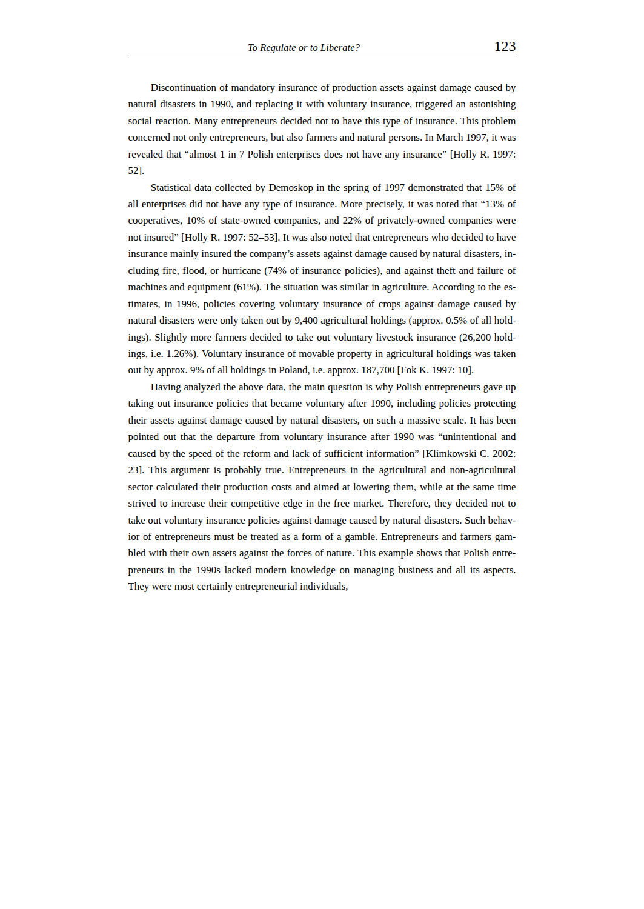To Regulate or to Liberate? 123
Discontinuation of mandatory insurance of production assets against damage caused by natural disasters in 1990, and replacing it with voluntary insurance, triggered an astonishing social reaction. Many entrepreneurs decided not to have this type of insurance. This problem concerned not only entrepreneurs, but also farmers and natural persons. In March 1997, it was revealed that “almost 1 in 7 Polish enterprises does not have any insurance” [Holly R. 1997: 52].
Statistical data collected by Demoskop in the spring of 1997 demonstrated that 15% of all enterprises did not have any type of insurance. More precisely, it was noted that “13% of cooperatives, 10% of state-owned companies, and 22% of privately-owned companies were not insured” [Holly R. 1997: 52–53]. It was also noted that entrepreneurs who decided to have insurance mainly insured the company’s assets against damage caused by natural disasters, including fire, flood, or hurricane (74% of insurance policies), and against theft and failure of machines and equipment (61%). The situation was similar in agriculture. According to the estimates, in 1996, policies covering voluntary insurance of crops against damage caused by natural disasters were only taken out by 9,400 agricultural holdings (approx. 0.5% of all holdings). Slightly more farmers decided to take out voluntary livestock insurance (26,200 holdings, i.e. 1.26%). Voluntary insurance of movable property in agricultural holdings was taken out by approx. 9% of all holdings in Poland, i.e. approx. 187,700 [Fok K. 1997: 10].
Having analyzed the above data, the main question is why Polish entrepreneurs gave up taking out insurance policies that became voluntary after 1990, including policies protecting their assets against damage caused by natural disasters, on such a massive scale. It has been pointed out that the departure from voluntary insurance after 1990 was “unintentional and caused by the speed of the reform and lack of sufficient information” [Klimkowski C. 2002: 23]. This argument is probably true. Entrepreneurs in the agricultural and non-agricultural sector calculated their production costs and aimed at lowering them, while at the same time strived to increase their competitive edge in the free market. Therefore, they decided not to take out voluntary insurance policies against damage caused by natural disasters. Such behavior of entrepreneurs must be treated as a form of a gamble. Entrepreneurs and farmers gambled with their own assets against the forces of nature. This example shows that Polish entrepreneurs in the 1990s lacked modern knowledge on managing business and all its aspects. They were most certainly entrepreneurial individuals,